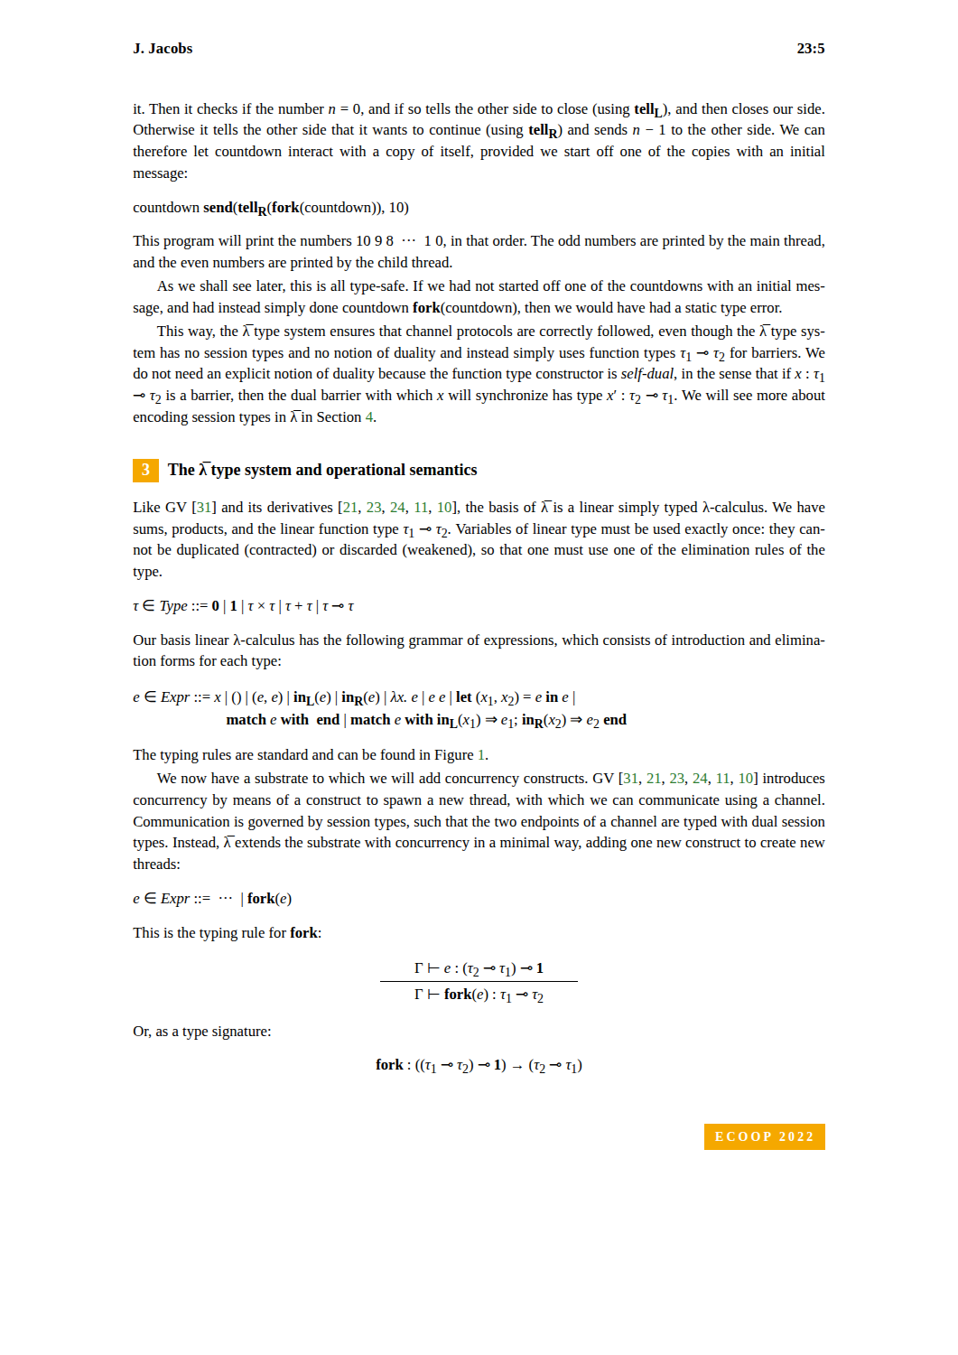J. Jacobs 23:5
it. Then it checks if the number n = 0, and if so tells the other side to close (using tellL), and then closes our side. Otherwise it tells the other side that it wants to continue (using tellR) and sends n − 1 to the other side. We can therefore let countdown interact with a copy of itself, provided we start off one of the copies with an initial message:
countdown send(tellR(fork(countdown)), 10)
This program will print the numbers 10 9 8 ··· 1 0, in that order. The odd numbers are printed by the main thread, and the even numbers are printed by the child thread.
As we shall see later, this is all type-safe. If we had not started off one of the countdowns with an initial message, and had instead simply done countdown fork(countdown), then we would have had a static type error.
This way, the λ̅ type system ensures that channel protocols are correctly followed, even though the λ̅ type system has no session types and no notion of duality and instead simply uses function types τ1 ⊸ τ2 for barriers. We do not need an explicit notion of duality because the function type constructor is self-dual, in the sense that if x : τ1 ⊸ τ2 is a barrier, then the dual barrier with which x will synchronize has type x′ : τ2 ⊸ τ1. We will see more about encoding session types in λ̅ in Section 4.
3 The λ̅ type system and operational semantics
Like GV [31] and its derivatives [21, 23, 24, 11, 10], the basis of λ̅ is a linear simply typed λ-calculus. We have sums, products, and the linear function type τ1 ⊸ τ2. Variables of linear type must be used exactly once: they cannot be duplicated (contracted) or discarded (weakened), so that one must use one of the elimination rules of the type.
τ ∈ Type ::= 0 | 1 | τ × τ | τ + τ | τ ⊸ τ
Our basis linear λ-calculus has the following grammar of expressions, which consists of introduction and elimination forms for each type:
e ∈ Expr ::= x | () | (e, e) | inL(e) | inR(e) | λx. e | e e | let (x1, x2) = e in e | match e with end | match e with inL(x1) ⇒ e1; inR(x2) ⇒ e2 end
The typing rules are standard and can be found in Figure 1.
We now have a substrate to which we will add concurrency constructs. GV [31, 21, 23, 24, 11, 10] introduces concurrency by means of a construct to spawn a new thread, with which we can communicate using a channel. Communication is governed by session types, such that the two endpoints of a channel are typed with dual session types. Instead, λ̅ extends the substrate with concurrency in a minimal way, adding one new construct to create new threads:
e ∈ Expr ::= ··· | fork(e)
This is the typing rule for fork:
Γ ⊢ e : (τ2 ⊸ τ1) ⊸ 1 Γ ⊢ fork(e) : τ1 ⊸ τ2
Or, as a type signature:
fork : ((τ1 ⊸ τ2) ⊸ 1) → (τ2 ⊸ τ1)
ECOOP 2022